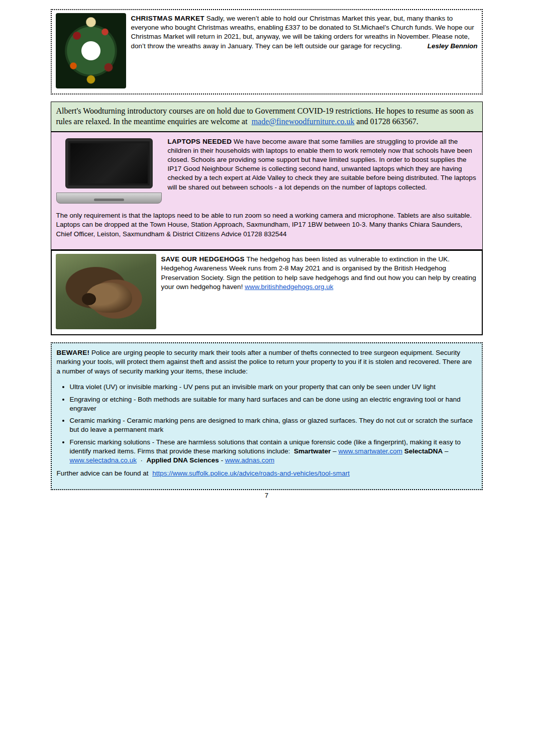CHRISTMAS MARKET Sadly, we weren’t able to hold our Christmas Market this year, but, many thanks to everyone who bought Christmas wreaths, enabling £337 to be donated to St.Michael’s Church funds. We hope our Christmas Market will return in 2021, but, anyway, we will be taking orders for wreaths in November. Please note, don’t throw the wreaths away in January. They can be left outside our garage for recycling. Lesley Bennion
Albert's Woodturning introductory courses are on hold due to Government COVID-19 restrictions. He hopes to resume as soon as rules are relaxed. In the meantime enquiries are welcome at made@finewoodfurniture.co.uk and 01728 663567.
LAPTOPS NEEDED We have become aware that some families are struggling to provide all the children in their households with laptops to enable them to work remotely now that schools have been closed. Schools are providing some support but have limited supplies. In order to boost supplies the IP17 Good Neighbour Scheme is collecting second hand, unwanted laptops which they are having checked by a tech expert at Alde Valley to check they are suitable before being distributed. The laptops will be shared out between schools - a lot depends on the number of laptops collected.
The only requirement is that the laptops need to be able to run zoom so need a working camera and microphone. Tablets are also suitable. Laptops can be dropped at the Town House, Station Approach, Saxmundham, IP17 1BW between 10-3. Many thanks Chiara Saunders, Chief Officer, Leiston, Saxmundham & District Citizens Advice 01728 832544
SAVE OUR HEDGEHOGS The hedgehog has been listed as vulnerable to extinction in the UK. Hedgehog Awareness Week runs from 2-8 May 2021 and is organised by the British Hedgehog Preservation Society. Sign the petition to help save hedgehogs and find out how you can help by creating your own hedgehog haven! www.britishhedgehogs.org.uk
BEWARE! Police are urging people to security mark their tools after a number of thefts connected to tree surgeon equipment. Security marking your tools, will protect them against theft and assist the police to return your property to you if it is stolen and recovered. There are a number of ways of security marking your items, these include:
Ultra violet (UV) or invisible marking - UV pens put an invisible mark on your property that can only be seen under UV light
Engraving or etching - Both methods are suitable for many hard surfaces and can be done using an electric engraving tool or hand engraver
Ceramic marking - Ceramic marking pens are designed to mark china, glass or glazed surfaces. They do not cut or scratch the surface but do leave a permanent mark
Forensic marking solutions - These are harmless solutions that contain a unique forensic code (like a fingerprint), making it easy to identify marked items. Firms that provide these marking solutions include: Smartwater – www.smartwater.com SelectaDNA – www.selectadna.co.uk · Applied DNA Sciences - www.adnas.com
Further advice can be found at https://www.suffolk.police.uk/advice/roads-and-vehicles/tool-smart
7